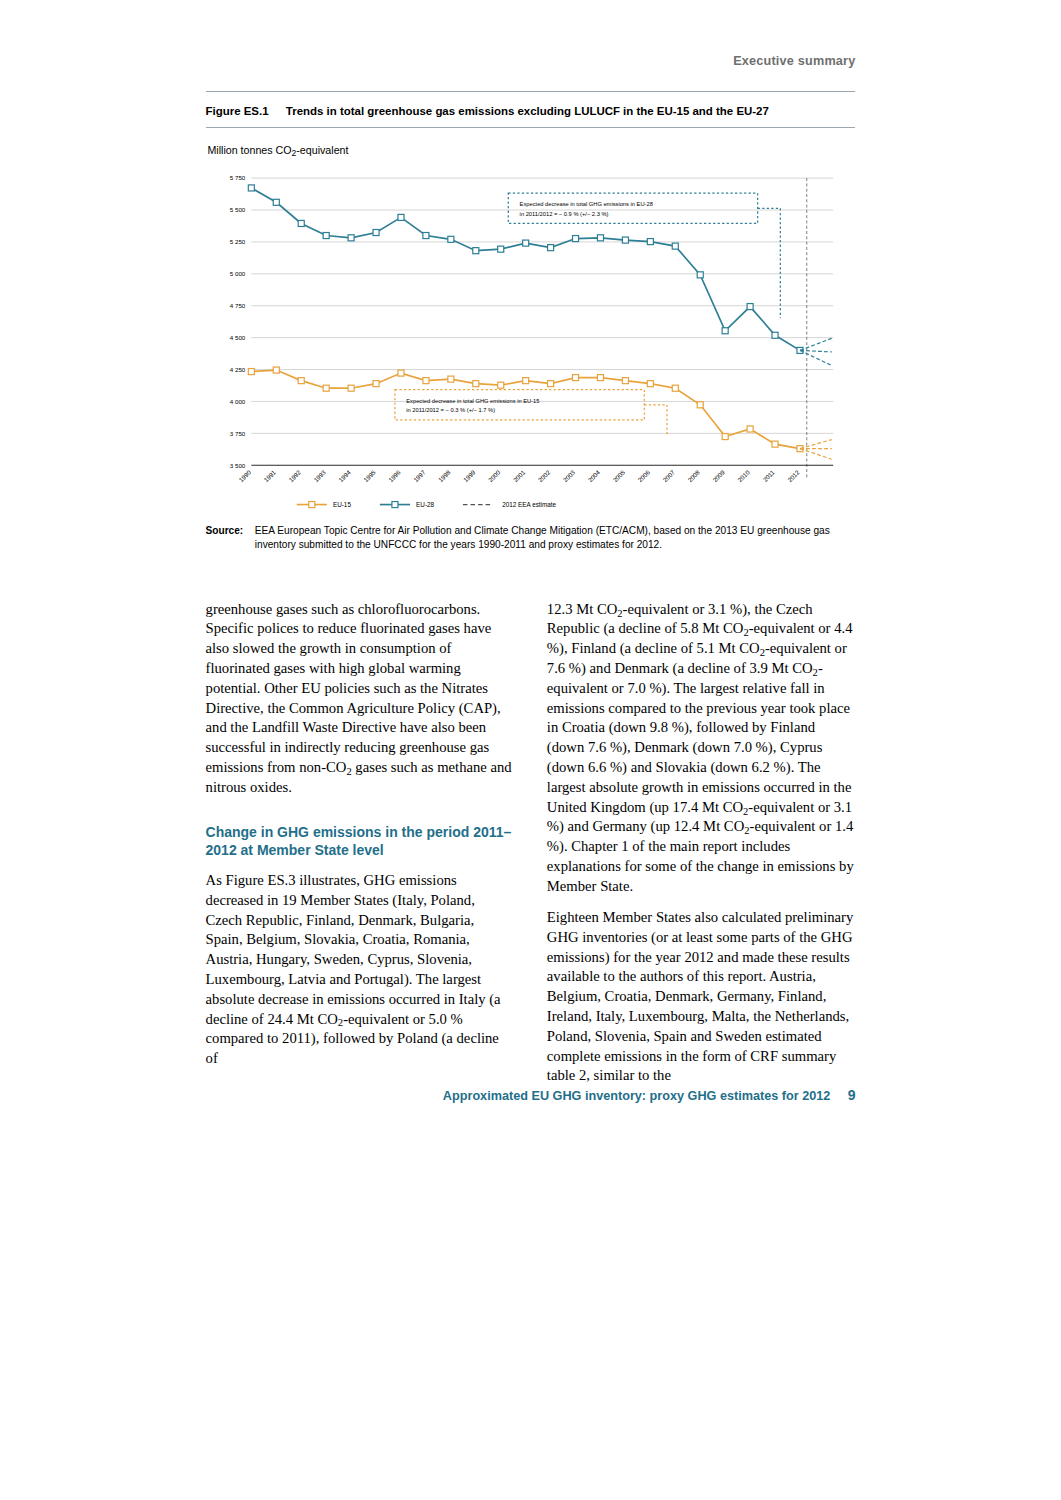Executive summary
Figure ES.1 Trends in total greenhouse gas emissions excluding LULUCF in the EU-15 and the EU-27
Million tonnes CO2-equivalent
3 500 3 750 4 000 4 250 4 500 4 750 5 000 5 250 5 500 5 750 Expected decrease in total GHG emissions in EU-28 in 2011/2012 = − 0.9 % (+/− 2.3 %) Expected decrease in total GHG emissions in EU-15 in 2011/2012 = − 0.3 % (+/− 1.7 %) 1990 1991 1992 1993 1994 1995 1996 1997 1998 1999 2000 2001 2002 2003 2004 2005 2006 2007 2008 2009 2010 2011 2012 EU-15 EU-28 2012 EEA estimate
Source: EEA European Topic Centre for Air Pollution and Climate Change Mitigation (ETC/ACM), based on the 2013 EU greenhouse gas inventory submitted to the UNFCCC for the years 1990-2011 and proxy estimates for 2012.
greenhouse gases such as chlorofluorocarbons. Specific polices to reduce fluorinated gases have also slowed the growth in consumption of fluorinated gases with high global warming potential. Other EU policies such as the Nitrates Directive, the Common Agriculture Policy (CAP), and the Landfill Waste Directive have also been successful in indirectly reducing greenhouse gas emissions from non-CO2 gases such as methane and nitrous oxides.
Change in GHG emissions in the period 2011–2012 at Member State level
As Figure ES.3 illustrates, GHG emissions decreased in 19 Member States (Italy, Poland, Czech Republic, Finland, Denmark, Bulgaria, Spain, Belgium, Slovakia, Croatia, Romania, Austria, Hungary, Sweden, Cyprus, Slovenia, Luxembourg, Latvia and Portugal). The largest absolute decrease in emissions occurred in Italy (a decline of 24.4 Mt CO2-equivalent or 5.0 % compared to 2011), followed by Poland (a decline of
12.3 Mt CO2-equivalent or 3.1 %), the Czech Republic (a decline of 5.8 Mt CO2-equivalent or 4.4 %), Finland (a decline of 5.1 Mt CO2-equivalent or 7.6 %) and Denmark (a decline of 3.9 Mt CO2-equivalent or 7.0 %). The largest relative fall in emissions compared to the previous year took place in Croatia (down 9.8 %), followed by Finland (down 7.6 %), Denmark (down 7.0 %), Cyprus (down 6.6 %) and Slovakia (down 6.2 %). The largest absolute growth in emissions occurred in the United Kingdom (up 17.4 Mt CO2-equivalent or 3.1 %) and Germany (up 12.4 Mt CO2-equivalent or 1.4 %). Chapter 1 of the main report includes explanations for some of the change in emissions by Member State.
Eighteen Member States also calculated preliminary GHG inventories (or at least some parts of the GHG emissions) for the year 2012 and made these results available to the authors of this report. Austria, Belgium, Croatia, Denmark, Germany, Finland, Ireland, Italy, Luxembourg, Malta, the Netherlands, Poland, Slovenia, Spain and Sweden estimated complete emissions in the form of CRF summary table 2, similar to the
Approximated EU GHG inventory: proxy GHG estimates for 2012 9